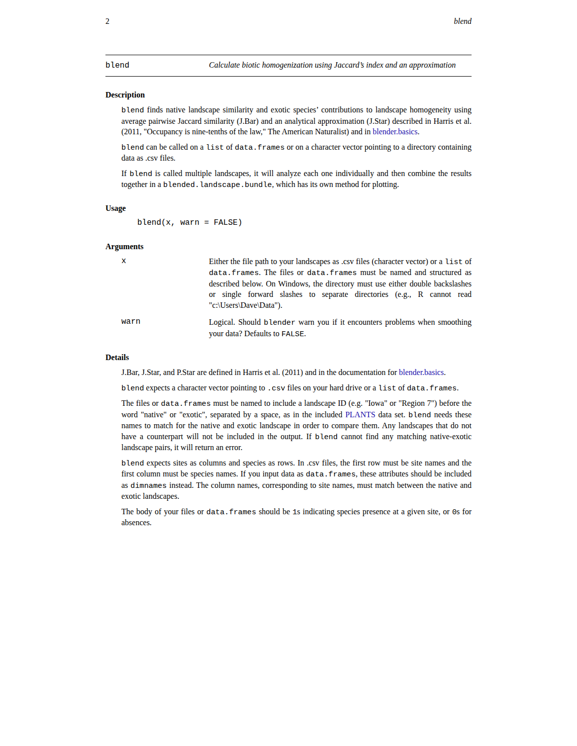2 blend
blend
Calculate biotic homogenization using Jaccard’s index and an approximation
Description
blend finds native landscape similarity and exotic species’ contributions to landscape homogeneity using average pairwise Jaccard similarity (J.Bar) and an analytical approximation (J.Star) described in Harris et al. (2011, "Occupancy is nine-tenths of the law," The American Naturalist) and in blender.basics.
blend can be called on a list of data.frames or on a character vector pointing to a directory containing data as .csv files.
If blend is called multiple landscapes, it will analyze each one individually and then combine the results together in a blended.landscape.bundle, which has its own method for plotting.
Usage
blend(x, warn = FALSE)
Arguments
x
Either the file path to your landscapes as .csv files (character vector) or a list of data.frames. The files or data.frames must be named and structured as described below. On Windows, the directory must use either double backslashes or single forward slashes to separate directories (e.g., R cannot read "c:\Users\Dave\Data").
warn
Logical. Should blender warn you if it encounters problems when smoothing your data? Defaults to FALSE.
Details
J.Bar, J.Star, and P.Star are defined in Harris et al. (2011) and in the documentation for blender.basics.
blend expects a character vector pointing to .csv files on your hard drive or a list of data.frames.
The files or data.frames must be named to include a landscape ID (e.g. "Iowa" or "Region 7") before the word "native" or "exotic", separated by a space, as in the included PLANTS data set. blend needs these names to match for the native and exotic landscape in order to compare them. Any landscapes that do not have a counterpart will not be included in the output. If blend cannot find any matching native-exotic landscape pairs, it will return an error.
blend expects sites as columns and species as rows. In .csv files, the first row must be site names and the first column must be species names. If you input data as data.frames, these attributes should be included as dimnames instead. The column names, corresponding to site names, must match between the native and exotic landscapes.
The body of your files or data.frames should be 1s indicating species presence at a given site, or 0s for absences.